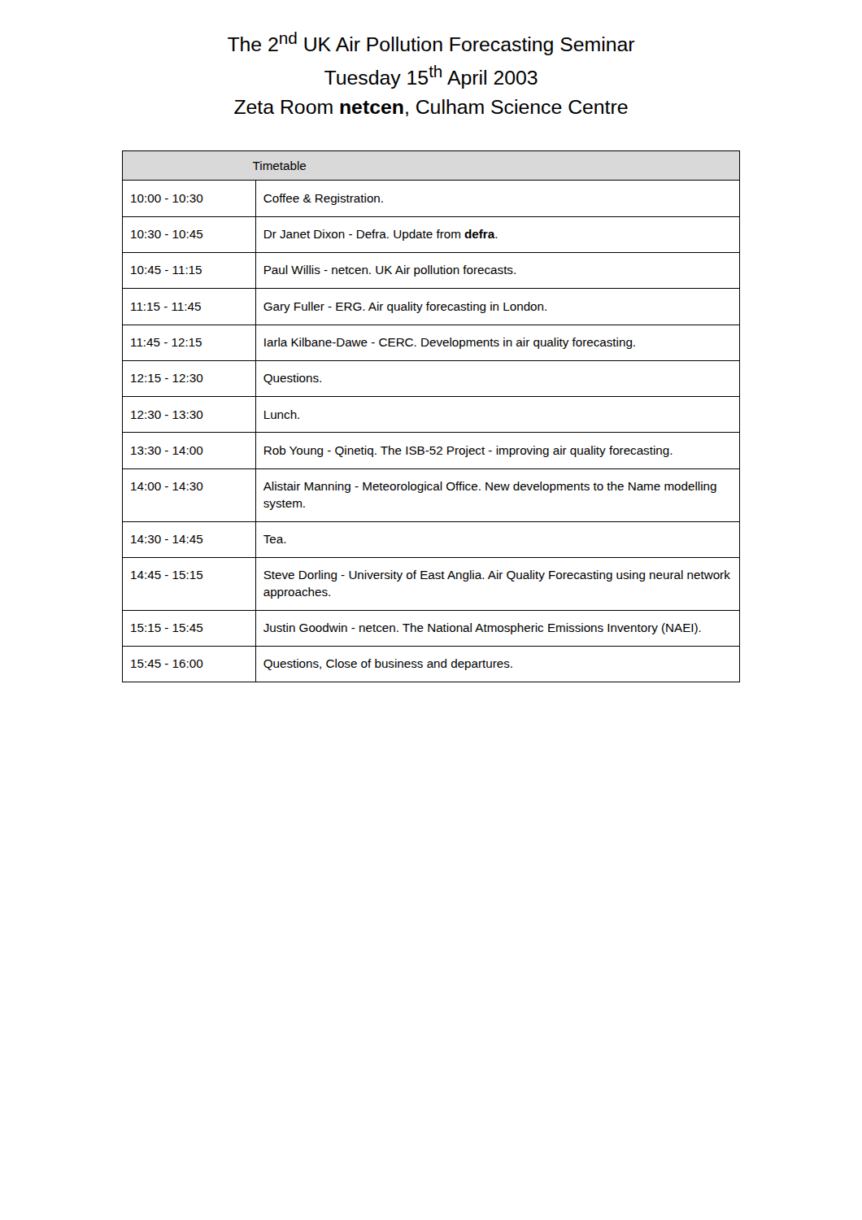The 2nd UK Air Pollution Forecasting Seminar
Tuesday 15th April 2003
Zeta Room netcen, Culham Science Centre
Timetable
| 10:00 - 10:30 | Coffee & Registration. |
| 10:30 - 10:45 | Dr Janet Dixon - Defra. Update from defra . |
| 10:45 - 11:15 | Paul Willis - netcen. UK Air pollution forecasts. |
| 11:15 - 11:45 | Gary Fuller - ERG. Air quality forecasting in London. |
| 11:45 - 12:15 | Iarla Kilbane-Dawe - CERC. Developments in air quality forecasting. |
| 12:15 - 12:30 | Questions. |
| 12:30 - 13:30 | Lunch. |
| 13:30 - 14:00 | Rob Young - Qinetiq. The ISB-52 Project - improving air quality forecasting. |
| 14:00 - 14:30 | Alistair Manning - Meteorological Office. New developments to the Name modelling system. |
| 14:30 - 14:45 | Tea. |
| 14:45 - 15:15 | Steve Dorling - University of East Anglia. Air Quality Forecasting using neural network approaches. |
| 15:15 - 15:45 | Justin Goodwin - netcen. The National Atmospheric Emissions Inventory (NAEI). |
| 15:45 - 16:00 | Questions, Close of business and departures. |